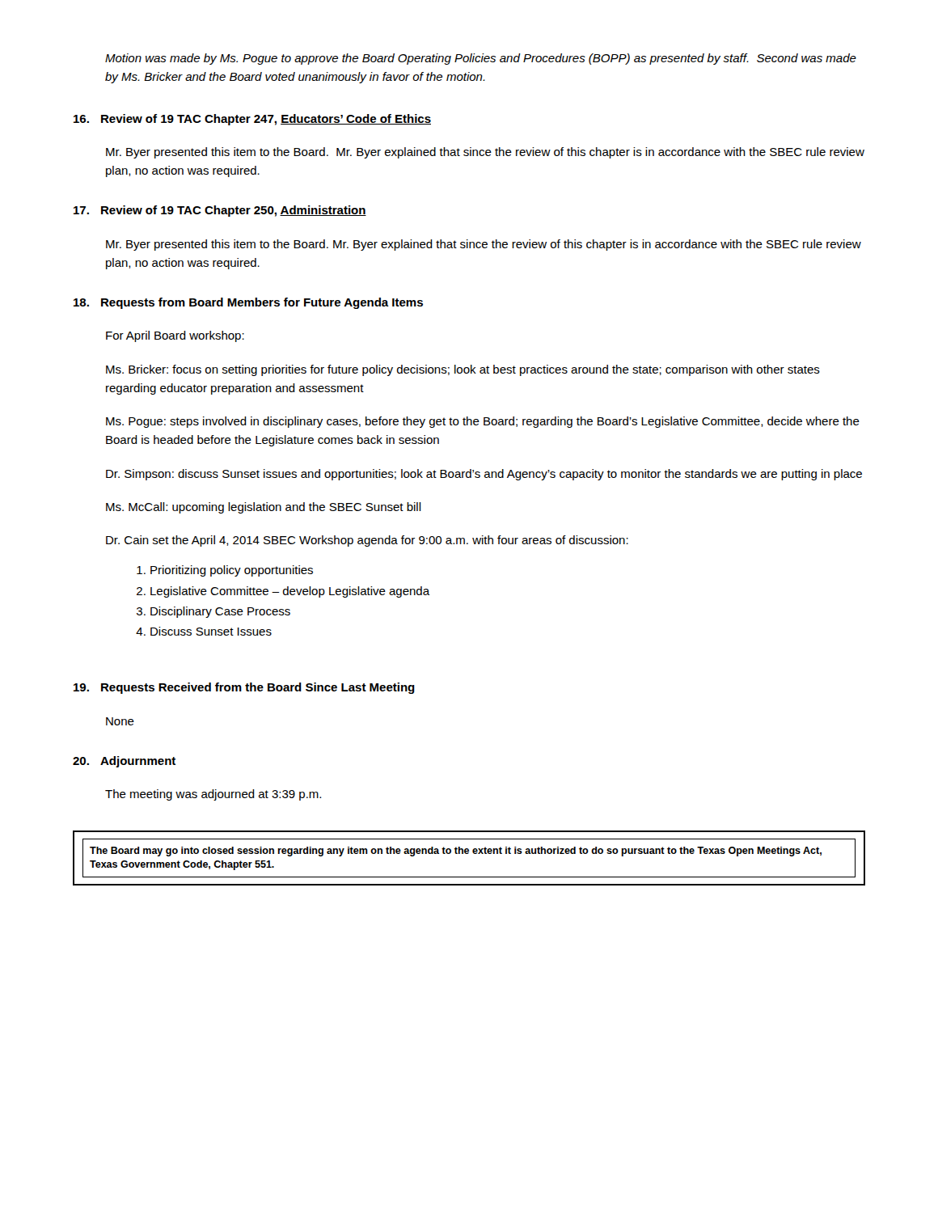Motion was made by Ms. Pogue to approve the Board Operating Policies and Procedures (BOPP) as presented by staff. Second was made by Ms. Bricker and the Board voted unanimously in favor of the motion.
16. Review of 19 TAC Chapter 247, Educators’ Code of Ethics
Mr. Byer presented this item to the Board. Mr. Byer explained that since the review of this chapter is in accordance with the SBEC rule review plan, no action was required.
17. Review of 19 TAC Chapter 250, Administration
Mr. Byer presented this item to the Board. Mr. Byer explained that since the review of this chapter is in accordance with the SBEC rule review plan, no action was required.
18. Requests from Board Members for Future Agenda Items
For April Board workshop:
Ms. Bricker: focus on setting priorities for future policy decisions; look at best practices around the state; comparison with other states regarding educator preparation and assessment
Ms. Pogue: steps involved in disciplinary cases, before they get to the Board; regarding the Board’s Legislative Committee, decide where the Board is headed before the Legislature comes back in session
Dr. Simpson: discuss Sunset issues and opportunities; look at Board’s and Agency’s capacity to monitor the standards we are putting in place
Ms. McCall: upcoming legislation and the SBEC Sunset bill
Dr. Cain set the April 4, 2014 SBEC Workshop agenda for 9:00 a.m. with four areas of discussion:
Prioritizing policy opportunities
Legislative Committee – develop Legislative agenda
Disciplinary Case Process
Discuss Sunset Issues
19. Requests Received from the Board Since Last Meeting
None
20. Adjournment
The meeting was adjourned at 3:39 p.m.
The Board may go into closed session regarding any item on the agenda to the extent it is authorized to do so pursuant to the Texas Open Meetings Act, Texas Government Code, Chapter 551.